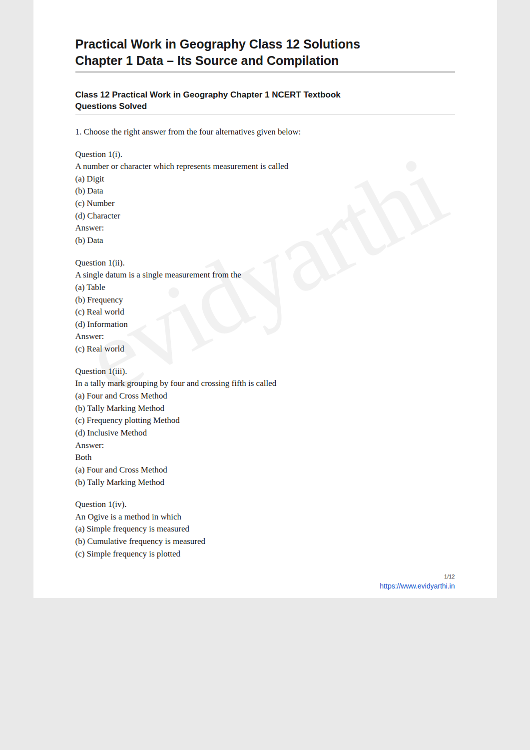evidyarthi
Practical Work in Geography Class 12 Solutions
Chapter 1 Data – Its Source and Compilation
Class 12 Practical Work in Geography Chapter 1 NCERT Textbook
Questions Solved
1. Choose the right answer from the four alternatives given below:
Question 1(i).
A number or character which represents measurement is called
(a) Digit
(b) Data
(c) Number
(d) Character
Answer:
(b) Data
Question 1(ii).
A single datum is a single measurement from the
(a) Table
(b) Frequency
(c) Real world
(d) Information
Answer:
(c) Real world
Question 1(iii).
In a tally mark grouping by four and crossing fifth is called
(a) Four and Cross Method
(b) Tally Marking Method
(c) Frequency plotting Method
(d) Inclusive Method
Answer:
Both
(a) Four and Cross Method
(b) Tally Marking Method
Question 1(iv).
An Ogive is a method in which
(a) Simple frequency is measured
(b) Cumulative frequency is measured
(c) Simple frequency is plotted
1/12
https://www.evidyarthi.in